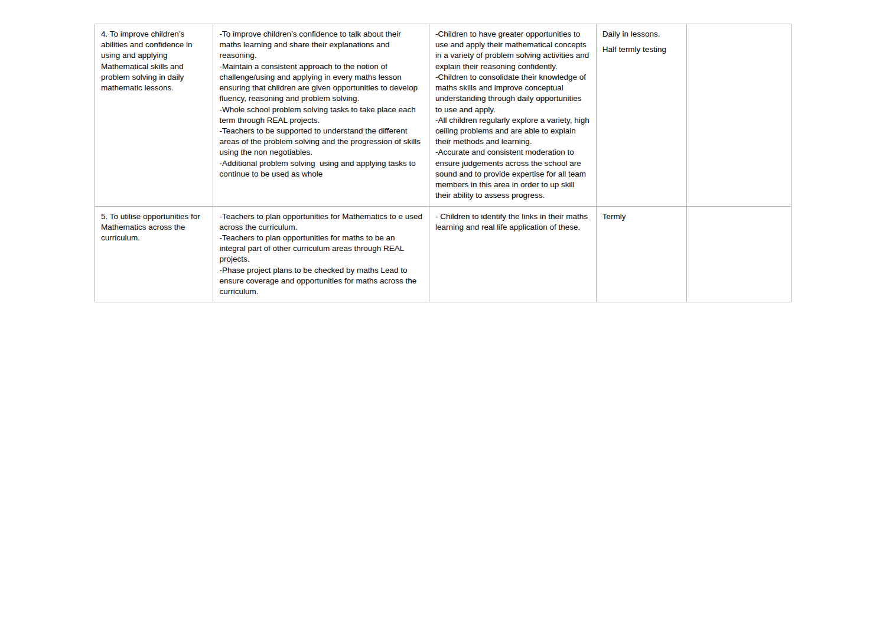| 4. To improve children’s abilities and confidence in using and applying Mathematical skills and problem solving in daily mathematic lessons. | -To improve children’s confidence to talk about their maths learning and share their explanations and reasoning. -Maintain a consistent approach to the notion of challenge/using and applying in every maths lesson ensuring that children are given opportunities to develop fluency, reasoning and problem solving. -Whole school problem solving tasks to take place each term through REAL projects. -Teachers to be supported to understand the different areas of the problem solving and the progression of skills using the non negotiables. -Additional problem solving using and applying tasks to continue to be used as whole | -Children to have greater opportunities to use and apply their mathematical concepts in a variety of problem solving activities and explain their reasoning confidently. -Children to consolidate their knowledge of maths skills and improve conceptual understanding through daily opportunities to use and apply. -All children regularly explore a variety, high ceiling problems and are able to explain their methods and learning. -Accurate and consistent moderation to ensure judgements across the school are sound and to provide expertise for all team members in this area in order to up skill their ability to assess progress. | Daily in lessons. Half termly testing | |
| 5. To utilise opportunities for Mathematics across the curriculum. | -Teachers to plan opportunities for Mathematics to e used across the curriculum. -Teachers to plan opportunities for maths to be an integral part of other curriculum areas through REAL projects. -Phase project plans to be checked by maths Lead to ensure coverage and opportunities for maths across the curriculum. | - Children to identify the links in their maths learning and real life application of these. | Termly | |